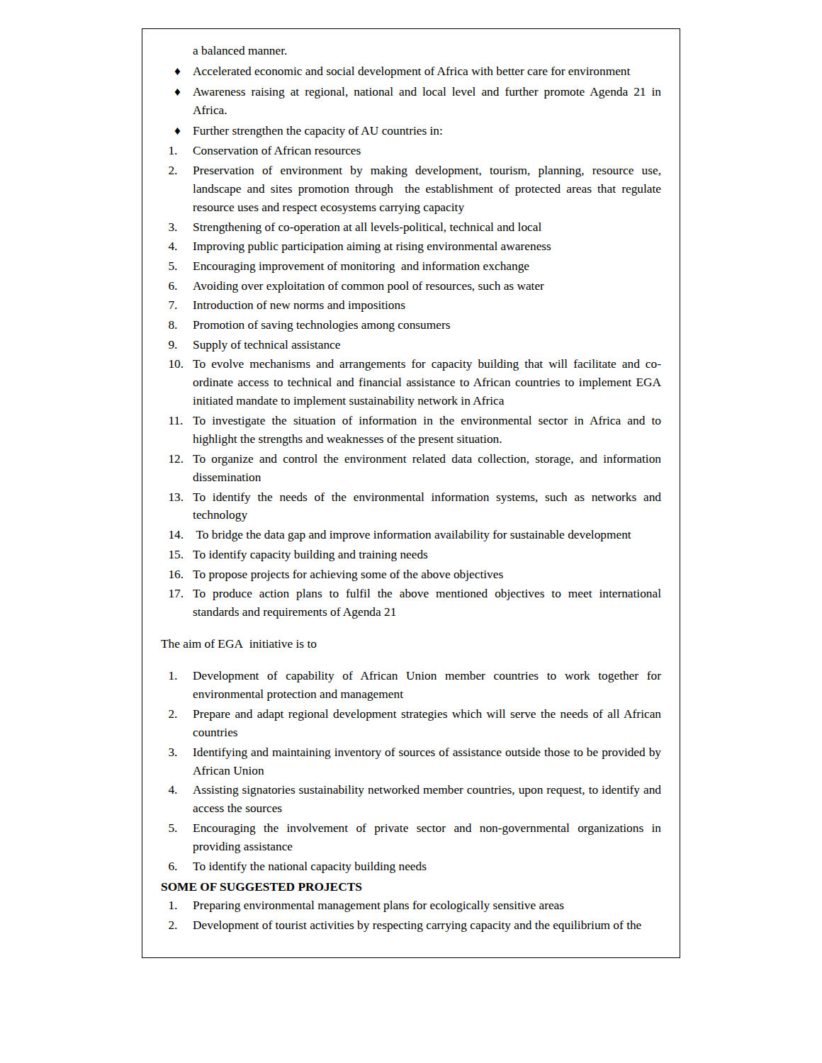a balanced manner.
Accelerated economic and social development of Africa with better care for environment
Awareness raising at regional, national and local level and further promote Agenda 21 in Africa.
Further strengthen the capacity of AU countries in:
Conservation of African resources
Preservation of environment by making development, tourism, planning, resource use, landscape and sites promotion through the establishment of protected areas that regulate resource uses and respect ecosystems carrying capacity
Strengthening of co-operation at all levels-political, technical and local
Improving public participation aiming at rising environmental awareness
Encouraging improvement of monitoring and information exchange
Avoiding over exploitation of common pool of resources, such as water
Introduction of new norms and impositions
Promotion of saving technologies among consumers
Supply of technical assistance
To evolve mechanisms and arrangements for capacity building that will facilitate and co-ordinate access to technical and financial assistance to African countries to implement EGA initiated mandate to implement sustainability network in Africa
To investigate the situation of information in the environmental sector in Africa and to highlight the strengths and weaknesses of the present situation.
To organize and control the environment related data collection, storage, and information dissemination
To identify the needs of the environmental information systems, such as networks and technology
To bridge the data gap and improve information availability for sustainable development
To identify capacity building and training needs
To propose projects for achieving some of the above objectives
To produce action plans to fulfil the above mentioned objectives to meet international standards and requirements of Agenda 21
The aim of EGA initiative is to
Development of capability of African Union member countries to work together for environmental protection and management
Prepare and adapt regional development strategies which will serve the needs of all African countries
Identifying and maintaining inventory of sources of assistance outside those to be provided by African Union
Assisting signatories sustainability networked member countries, upon request, to identify and access the sources
Encouraging the involvement of private sector and non-governmental organizations in providing assistance
To identify the national capacity building needs
SOME OF SUGGESTED PROJECTS
Preparing environmental management plans for ecologically sensitive areas
Development of tourist activities by respecting carrying capacity and the equilibrium of the